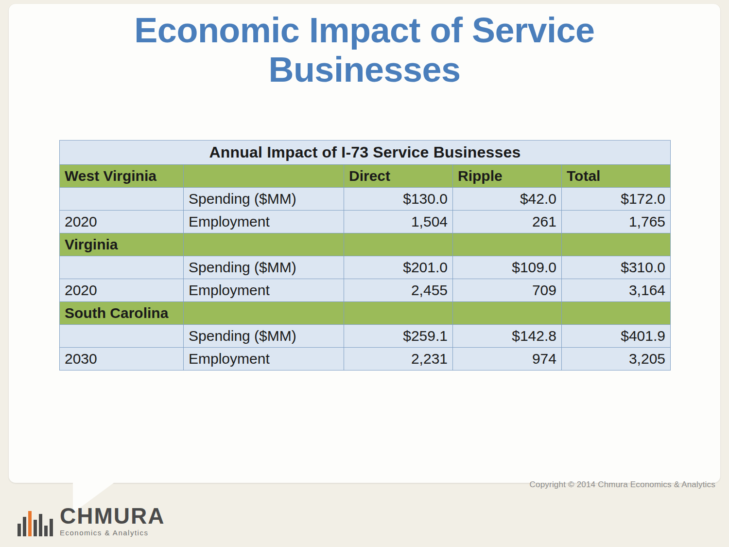Economic Impact of Service
Businesses
| Annual Impact of I-73 Service Businesses |
| --- |
| West Virginia | | Direct | Ripple | Total |
| | Spending ($MM) | $130.0 | $42.0 | $172.0 |
| 2020 | Employment | 1,504 | 261 | 1,765 |
| Virginia | | | | |
| | Spending ($MM) | $201.0 | $109.0 | $310.0 |
| 2020 | Employment | 2,455 | 709 | 3,164 |
| South Carolina | | | | |
| | Spending ($MM) | $259.1 | $142.8 | $401.9 |
| 2030 | Employment | 2,231 | 974 | 3,205 |
Copyright © 2014 Chmura Economics & Analytics
CHMURA
Economics & Analytics